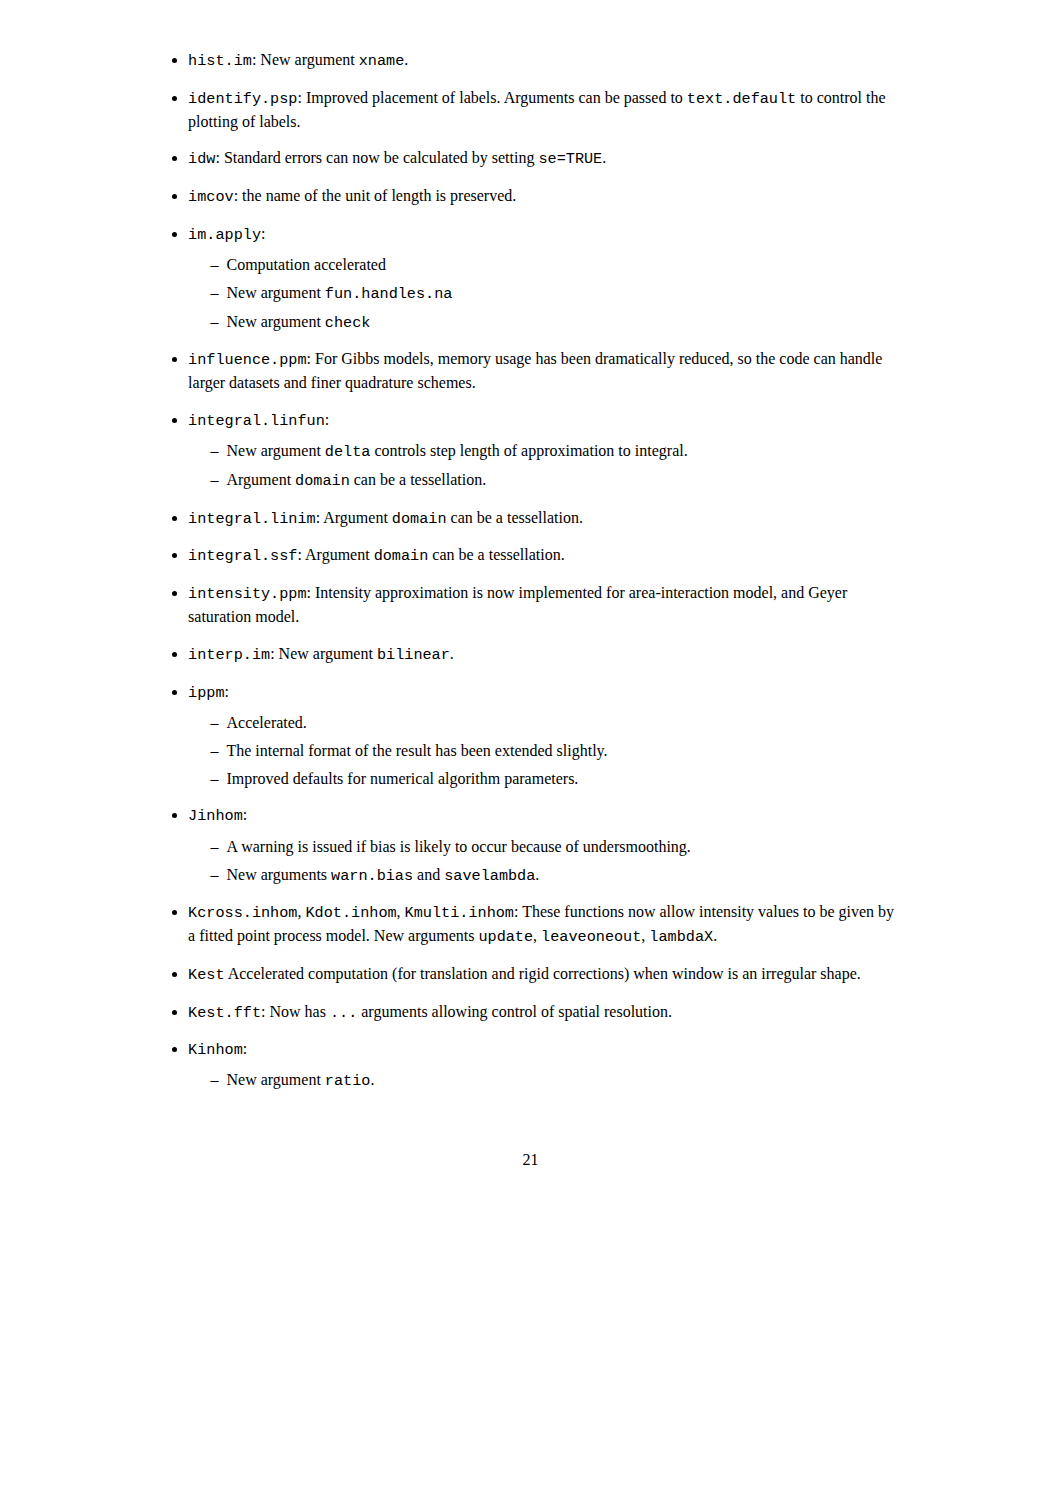hist.im: New argument xname.
identify.psp: Improved placement of labels. Arguments can be passed to text.default to control the plotting of labels.
idw: Standard errors can now be calculated by setting se=TRUE.
imcov: the name of the unit of length is preserved.
im.apply:
Computation accelerated
New argument fun.handles.na
New argument check
influence.ppm: For Gibbs models, memory usage has been dramatically reduced, so the code can handle larger datasets and finer quadrature schemes.
integral.linfun:
New argument delta controls step length of approximation to integral.
Argument domain can be a tessellation.
integral.linim: Argument domain can be a tessellation.
integral.ssf: Argument domain can be a tessellation.
intensity.ppm: Intensity approximation is now implemented for area-interaction model, and Geyer saturation model.
interp.im: New argument bilinear.
ippm:
Accelerated.
The internal format of the result has been extended slightly.
Improved defaults for numerical algorithm parameters.
Jinhom:
A warning is issued if bias is likely to occur because of undersmoothing.
New arguments warn.bias and savelambda.
Kcross.inhom, Kdot.inhom, Kmulti.inhom: These functions now allow intensity values to be given by a fitted point process model. New arguments update, leaveoneout, lambdaX.
Kest Accelerated computation (for translation and rigid corrections) when window is an irregular shape.
Kest.fft: Now has ... arguments allowing control of spatial resolution.
Kinhom:
New argument ratio.
21